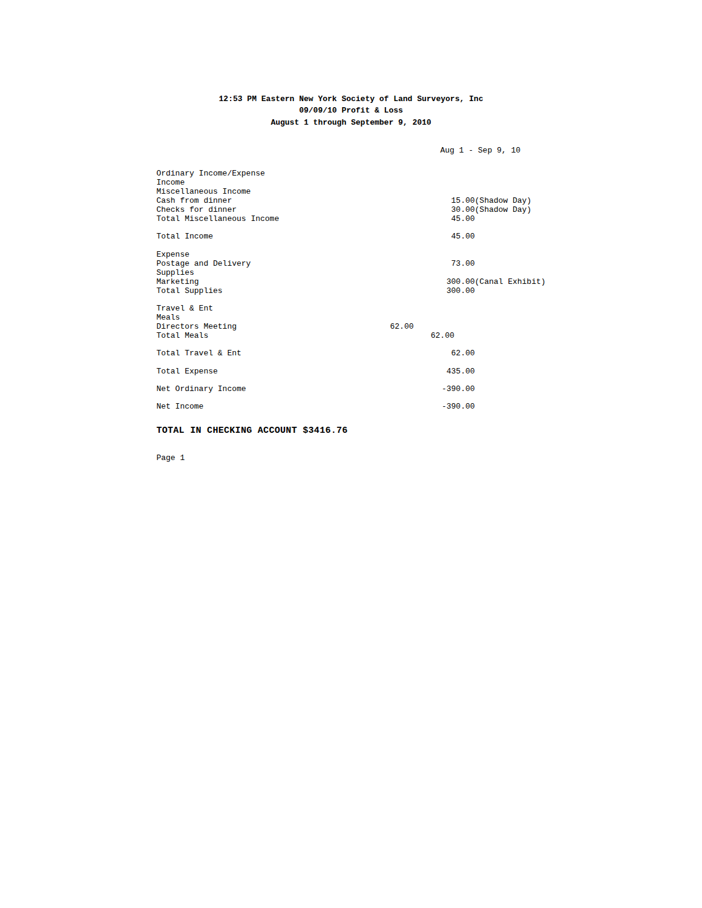12:53 PM Eastern New York Society of Land Surveyors, Inc
09/09/10 Profit & Loss
August 1 through September 9, 2010
Aug 1 - Sep 9, 10
| Ordinary Income/Expense | | | |
| Income | | | |
| Miscellaneous Income | | | |
| Cash from dinner | | 15.00 | (Shadow Day) |
| Checks for dinner | | 30.00 | (Shadow Day) |
| Total Miscellaneous Income | | 45.00 | |
| Total Income | | 45.00 | |
| Expense | | | |
| Postage and Delivery | | 73.00 | |
| Supplies | | | |
| Marketing | | 300.00 | (Canal Exhibit) |
| Total Supplies | | 300.00 | |
| Travel & Ent | | | |
| Meals | | | |
| Directors Meeting | 62.00 | | |
| Total Meals | | 62.00 | |
| Total Travel & Ent | | 62.00 | |
| Total Expense | | 435.00 | |
| Net Ordinary Income | | -390.00 | |
| Net Income | | -390.00 | |
TOTAL IN CHECKING ACCOUNT $3416.76
Page 1